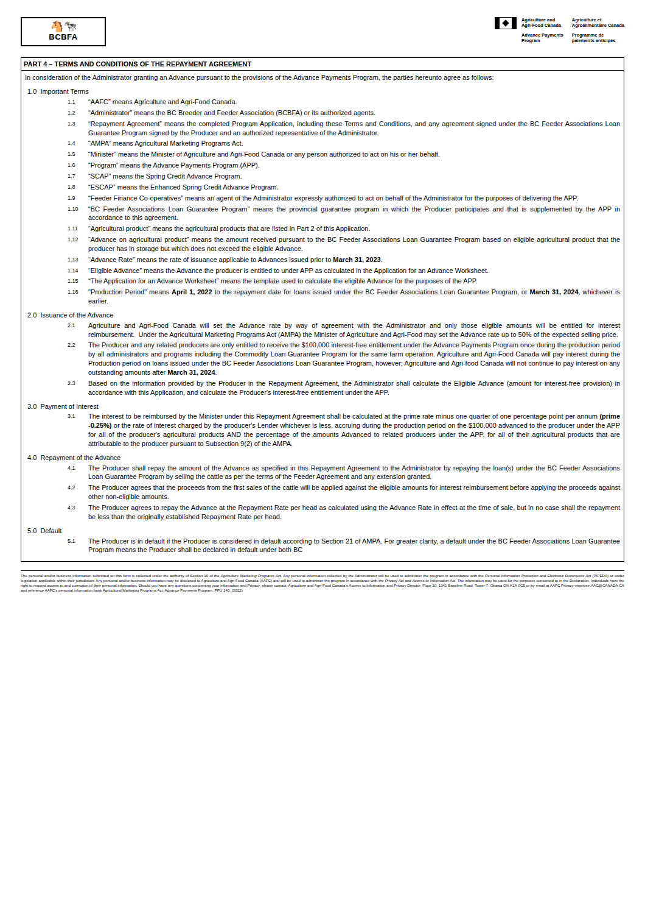🐴🐄
BCBFA
Agriculture and
Agri-Food Canada Advance Payments
Program
Agriculture et
Agroalimentaire Canada Programme de
paiements anticipés
PART 4 – TERMS AND CONDITIONS OF THE REPAYMENT AGREEMENT
In consideration of the Administrator granting an Advance pursuant to the provisions of the Advance Payments Program, the parties hereunto agree as follows:
1.0 Important Terms
1.1“AAFC” means Agriculture and Agri-Food Canada.
1.2“Administrator” means the BC Breeder and Feeder Association (BCBFA) or its authorized agents.
1.3“Repayment Agreement” means the completed Program Application, including these Terms and Conditions, and any agreement signed under the BC Feeder Associations Loan Guarantee Program signed by the Producer and an authorized representative of the Administrator.
1.4“AMPA” means Agricultural Marketing Programs Act.
1.5“Minister” means the Minister of Agriculture and Agri-Food Canada or any person authorized to act on his or her behalf.
1.6“Program” means the Advance Payments Program (APP).
1.7“SCAP” means the Spring Credit Advance Program.
1.8“ESCAP” means the Enhanced Spring Credit Advance Program.
1.9“Feeder Finance Co-operatives” means an agent of the Administrator expressly authorized to act on behalf of the Administrator for the purposes of delivering the APP.
1.10“BC Feeder Associations Loan Guarantee Program” means the provincial guarantee program in which the Producer participates and that is supplemented by the APP in accordance to this agreement.
1.11“Agricultural product” means the agricultural products that are listed in Part 2 of this Application.
1.12“Advance on agricultural product” means the amount received pursuant to the BC Feeder Associations Loan Guarantee Program based on eligible agricultural product that the producer has in storage but which does not exceed the eligible Advance.
1.13“Advance Rate” means the rate of issuance applicable to Advances issued prior to March 31, 2023.
1.14“Eligible Advance” means the Advance the producer is entitled to under APP as calculated in the Application for an Advance Worksheet.
1.15“The Application for an Advance Worksheet” means the template used to calculate the eligible Advance for the purposes of the APP.
1.16"Production Period" means April 1, 2022 to the repayment date for loans issued under the BC Feeder Associations Loan Guarantee Program, or March 31, 2024, whichever is earlier.
2.0 Issuance of the Advance
2.1 Agriculture and Agri-Food Canada will set the Advance rate by way of agreement with the Administrator and only those eligible amounts will be entitled for interest reimbursement. Under the Agricultural Marketing Programs Act (AMPA) the Minister of Agriculture and Agri-Food may set the Advance rate up to 50% of the expected selling price.
2.2 The Producer and any related producers are only entitled to receive the $100,000 interest-free entitlement under the Advance Payments Program once during the production period by all administrators and programs including the Commodity Loan Guarantee Program for the same farm operation. Agriculture and Agri-Food Canada will pay interest during the Production period on loans issued under the BC Feeder Associations Loan Guarantee Program, however; Agriculture and Agri-food Canada will not continue to pay interest on any outstanding amounts after March 31, 2024.
2.3 Based on the information provided by the Producer in the Repayment Agreement, the Administrator shall calculate the Eligible Advance (amount for interest-free provision) in accordance with this Application, and calculate the Producer's interest-free entitlement under the APP.
3.0 Payment of Interest
3.1 The interest to be reimbursed by the Minister under this Repayment Agreement shall be calculated at the prime rate minus one quarter of one percentage point per annum (prime -0.25%) or the rate of interest charged by the producer's Lender whichever is less, accruing during the production period on the $100,000 advanced to the producer under the APP for all of the producer's agricultural products AND the percentage of the amounts Advanced to related producers under the APP, for all of their agricultural products that are attributable to the producer pursuant to Subsection 9(2) of the AMPA.
4.0 Repayment of the Advance
4.1 The Producer shall repay the amount of the Advance as specified in this Repayment Agreement to the Administrator by repaying the loan(s) under the BC Feeder Associations Loan Guarantee Program by selling the cattle as per the terms of the Feeder Agreement and any extension granted.
4.2 The Producer agrees that the proceeds from the first sales of the cattle will be applied against the eligible amounts for interest reimbursement before applying the proceeds against other non-eligible amounts.
4.3 The Producer agrees to repay the Advance at the Repayment Rate per head as calculated using the Advance Rate in effect at the time of sale, but in no case shall the repayment be less than the originally established Repayment Rate per head.
5.0 Default
5.1 The Producer is in default if the Producer is considered in default according to Section 21 of AMPA. For greater clarity, a default under the BC Feeder Associations Loan Guarantee Program means the Producer shall be declared in default under both BC
The personal and/or business information submitted on this form is collected under the authority of Section 10 of the Agriculture Marketing Programs Act. Any personal information collected by the Administrator will be used to administer the program in accordance with the Personal Information Protection and Electronic Documents Act (PIPEDA) or under legislation applicable within their jurisdiction. Any personal and/or business information may be disclosed to Agriculture and Agri-Food Canada (AAFC) and will be used to administer the program in accordance with the Privacy Act and Access to Information Act. The information may be used for the purposes consented to in the Declaration. Individuals have the right to request access to and correction of their personal information. Should you have any questions concerning your information and Privacy, please contact: Agriculture and Agri-Food Canada's Access to Information and Privacy Director, Floor 10, 1341 Baseline Road, Tower 7, Ottawa ON K1A 0C5 or by email at AAFC.Privacy-vieprivee.AAC@CANADA.CA and reference AAFC's personal information bank Agricultural Marketing Programs Act: Advance Payments Program, PPU 140. (2022).